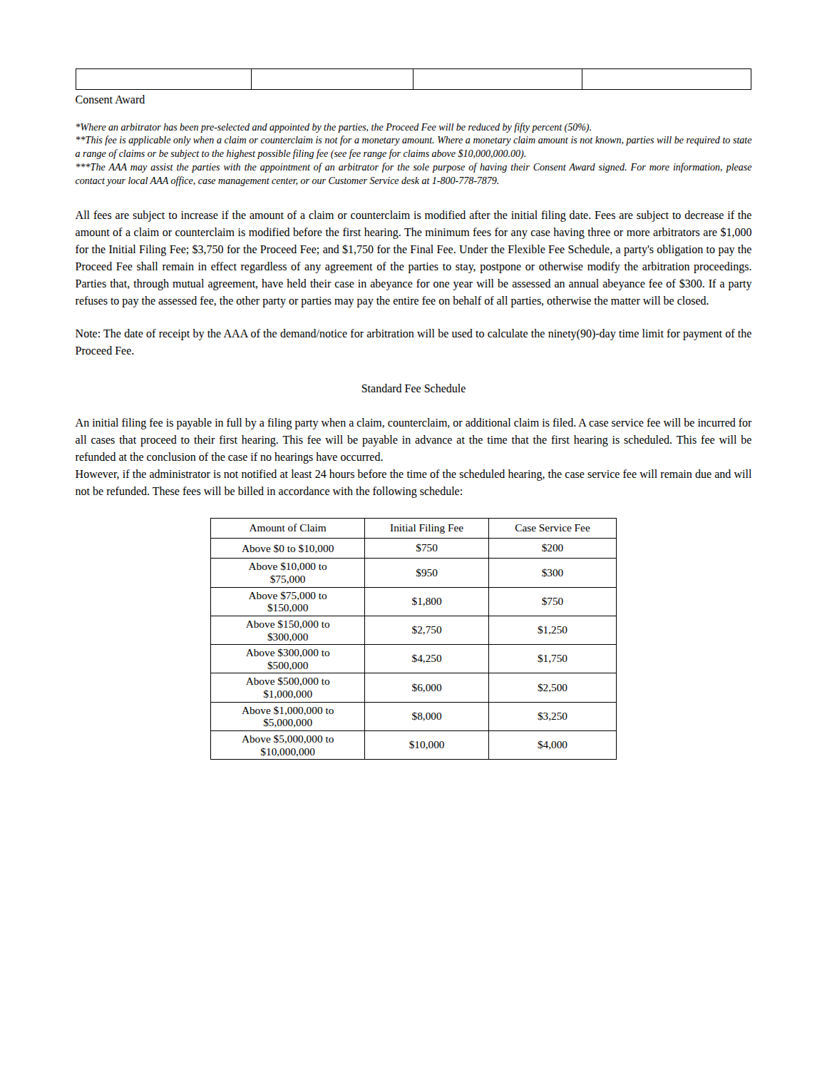Consent Award
*Where an arbitrator has been pre-selected and appointed by the parties, the Proceed Fee will be reduced by fifty percent (50%).
**This fee is applicable only when a claim or counterclaim is not for a monetary amount. Where a monetary claim amount is not known, parties will be required to state a range of claims or be subject to the highest possible filing fee (see fee range for claims above $10,000,000.00).
***The AAA may assist the parties with the appointment of an arbitrator for the sole purpose of having their Consent Award signed. For more information, please contact your local AAA office, case management center, or our Customer Service desk at 1-800-778-7879.
All fees are subject to increase if the amount of a claim or counterclaim is modified after the initial filing date. Fees are subject to decrease if the amount of a claim or counterclaim is modified before the first hearing. The minimum fees for any case having three or more arbitrators are $1,000 for the Initial Filing Fee; $3,750 for the Proceed Fee; and $1,750 for the Final Fee. Under the Flexible Fee Schedule, a party's obligation to pay the Proceed Fee shall remain in effect regardless of any agreement of the parties to stay, postpone or otherwise modify the arbitration proceedings. Parties that, through mutual agreement, have held their case in abeyance for one year will be assessed an annual abeyance fee of $300. If a party refuses to pay the assessed fee, the other party or parties may pay the entire fee on behalf of all parties, otherwise the matter will be closed.
Note: The date of receipt by the AAA of the demand/notice for arbitration will be used to calculate the ninety(90)-day time limit for payment of the Proceed Fee.
Standard Fee Schedule
An initial filing fee is payable in full by a filing party when a claim, counterclaim, or additional claim is filed. A case service fee will be incurred for all cases that proceed to their first hearing. This fee will be payable in advance at the time that the first hearing is scheduled. This fee will be refunded at the conclusion of the case if no hearings have occurred.
However, if the administrator is not notified at least 24 hours before the time of the scheduled hearing, the case service fee will remain due and will not be refunded. These fees will be billed in accordance with the following schedule:
| Amount of Claim | Initial Filing Fee | Case Service Fee |
| --- | --- | --- |
| Above $0 to $10,000 | $750 | $200 |
| Above $10,000 to $75,000 | $950 | $300 |
| Above $75,000 to $150,000 | $1,800 | $750 |
| Above $150,000 to $300,000 | $2,750 | $1,250 |
| Above $300,000 to $500,000 | $4,250 | $1,750 |
| Above $500,000 to $1,000,000 | $6,000 | $2,500 |
| Above $1,000,000 to $5,000,000 | $8,000 | $3,250 |
| Above $5,000,000 to $10,000,000 | $10,000 | $4,000 |